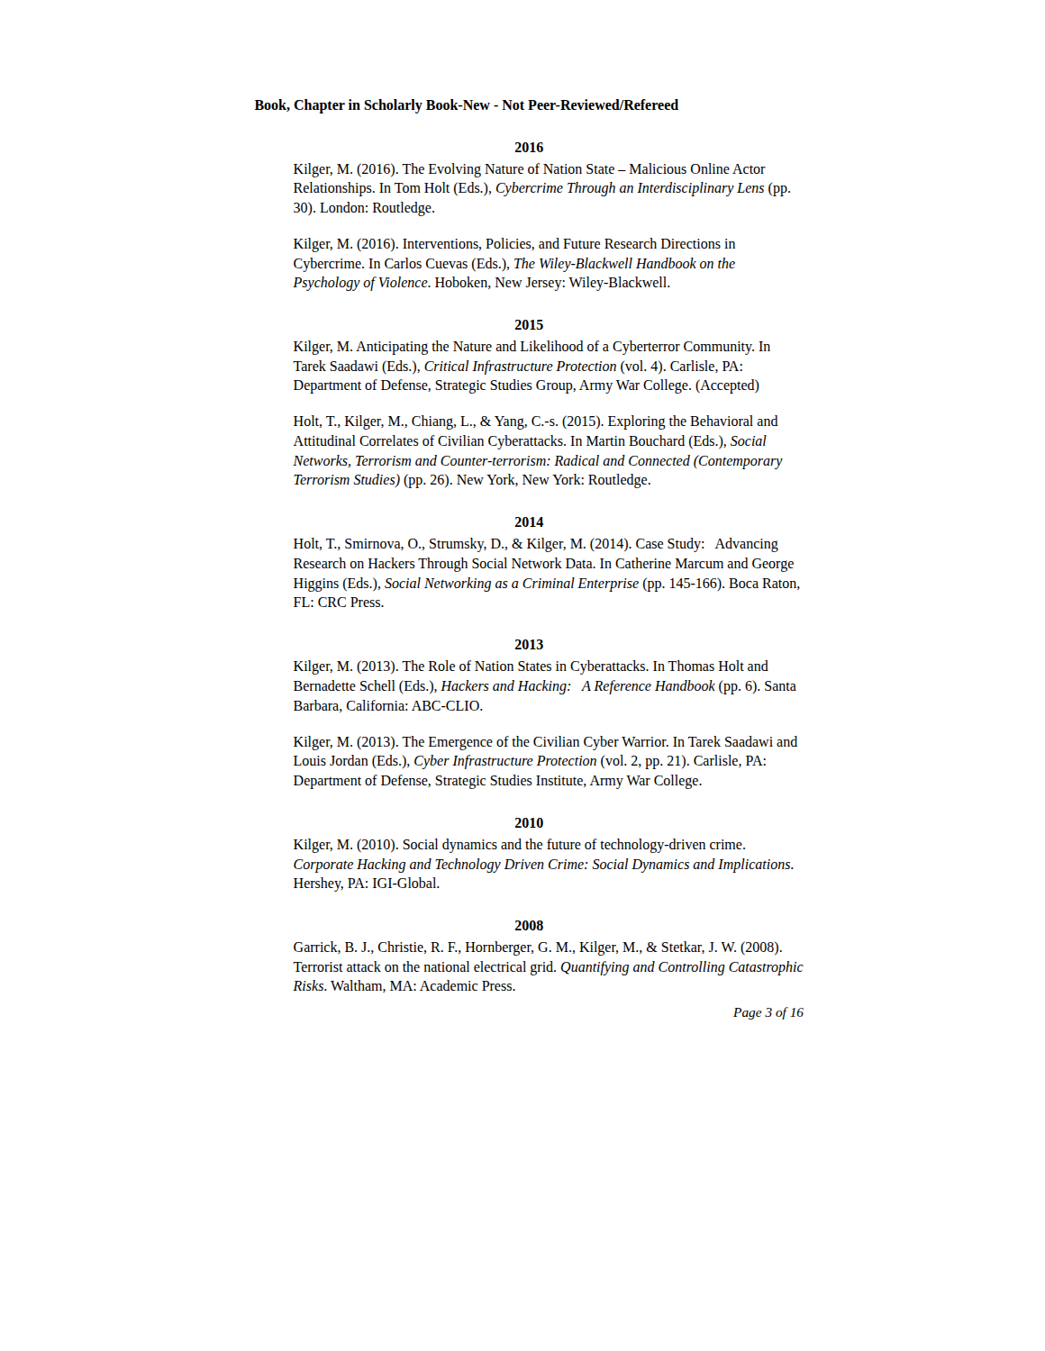Book, Chapter in Scholarly Book-New - Not Peer-Reviewed/Refereed
2016
Kilger, M. (2016). The Evolving Nature of Nation State – Malicious Online Actor Relationships. In Tom Holt (Eds.), Cybercrime Through an Interdisciplinary Lens (pp. 30). London: Routledge.
Kilger, M. (2016). Interventions, Policies, and Future Research Directions in Cybercrime. In Carlos Cuevas (Eds.), The Wiley-Blackwell Handbook on the Psychology of Violence. Hoboken, New Jersey: Wiley-Blackwell.
2015
Kilger, M. Anticipating the Nature and Likelihood of a Cyberterror Community. In Tarek Saadawi (Eds.), Critical Infrastructure Protection (vol. 4). Carlisle, PA: Department of Defense, Strategic Studies Group, Army War College. (Accepted)
Holt, T., Kilger, M., Chiang, L., & Yang, C.-s. (2015). Exploring the Behavioral and Attitudinal Correlates of Civilian Cyberattacks. In Martin Bouchard (Eds.), Social Networks, Terrorism and Counter-terrorism: Radical and Connected (Contemporary Terrorism Studies) (pp. 26). New York, New York: Routledge.
2014
Holt, T., Smirnova, O., Strumsky, D., & Kilger, M. (2014). Case Study: Advancing Research on Hackers Through Social Network Data. In Catherine Marcum and George Higgins (Eds.), Social Networking as a Criminal Enterprise (pp. 145-166). Boca Raton, FL: CRC Press.
2013
Kilger, M. (2013). The Role of Nation States in Cyberattacks. In Thomas Holt and Bernadette Schell (Eds.), Hackers and Hacking: A Reference Handbook (pp. 6). Santa Barbara, California: ABC-CLIO.
Kilger, M. (2013). The Emergence of the Civilian Cyber Warrior. In Tarek Saadawi and Louis Jordan (Eds.), Cyber Infrastructure Protection (vol. 2, pp. 21). Carlisle, PA: Department of Defense, Strategic Studies Institute, Army War College.
2010
Kilger, M. (2010). Social dynamics and the future of technology-driven crime. Corporate Hacking and Technology Driven Crime: Social Dynamics and Implications. Hershey, PA: IGI-Global.
2008
Garrick, B. J., Christie, R. F., Hornberger, G. M., Kilger, M., & Stetkar, J. W. (2008). Terrorist attack on the national electrical grid. Quantifying and Controlling Catastrophic Risks. Waltham, MA: Academic Press.
Page 3 of 16